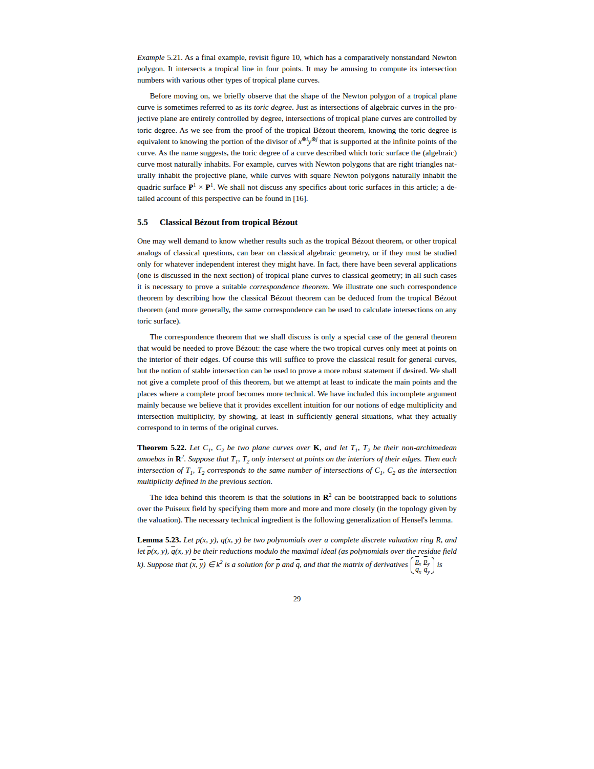Example 5.21. As a final example, revisit figure 10, which has a comparatively nonstandard Newton polygon. It intersects a tropical line in four points. It may be amusing to compute its intersection numbers with various other types of tropical plane curves.
Before moving on, we briefly observe that the shape of the Newton polygon of a tropical plane curve is sometimes referred to as its toric degree. Just as intersections of algebraic curves in the projective plane are entirely controlled by degree, intersections of tropical plane curves are controlled by toric degree. As we see from the proof of the tropical Bézout theorem, knowing the toric degree is equivalent to knowing the portion of the divisor of x⊗iy⊗j that is supported at the infinite points of the curve. As the name suggests, the toric degree of a curve described which toric surface the (algebraic) curve most naturally inhabits. For example, curves with Newton polygons that are right triangles naturally inhabit the projective plane, while curves with square Newton polygons naturally inhabit the quadric surface P1 × P1. We shall not discuss any specifics about toric surfaces in this article; a detailed account of this perspective can be found in [16].
5.5 Classical Bézout from tropical Bézout
One may well demand to know whether results such as the tropical Bézout theorem, or other tropical analogs of classical questions, can bear on classical algebraic geometry, or if they must be studied only for whatever independent interest they might have. In fact, there have been several applications (one is discussed in the next section) of tropical plane curves to classical geometry; in all such cases it is necessary to prove a suitable correspondence theorem. We illustrate one such correspondence theorem by describing how the classical Bézout theorem can be deduced from the tropical Bézout theorem (and more generally, the same correspondence can be used to calculate intersections on any toric surface).
The correspondence theorem that we shall discuss is only a special case of the general theorem that would be needed to prove Bézout: the case where the two tropical curves only meet at points on the interior of their edges. Of course this will suffice to prove the classical result for general curves, but the notion of stable intersection can be used to prove a more robust statement if desired. We shall not give a complete proof of this theorem, but we attempt at least to indicate the main points and the places where a complete proof becomes more technical. We have included this incomplete argument mainly because we believe that it provides excellent intuition for our notions of edge multiplicity and intersection multiplicity, by showing, at least in sufficiently general situations, what they actually correspond to in terms of the original curves.
Theorem 5.22. Let C1, C2 be two plane curves over K, and let T1, T2 be their non-archimedean amoebas in R2. Suppose that T1, T2 only intersect at points on the interiors of their edges. Then each intersection of T1, T2 corresponds to the same number of intersections of C1, C2 as the intersection multiplicity defined in the previous section.
The idea behind this theorem is that the solutions in R2 can be bootstrapped back to solutions over the Puiseux field by specifying them more and more and more closely (in the topology given by the valuation). The necessary technical ingredient is the following generalization of Hensel's lemma.
Lemma 5.23. Let p(x, y), q(x, y) be two polynomials over a complete discrete valuation ring R, and let p(x, y), q(x, y) be their reductions modulo the maximal ideal (as polynomials over the residue field k). Suppose that (x, y) ∈ k2 is a solution for p and q, and that the matrix of derivatives
| p x | p y |
| q x | q y |
is
29